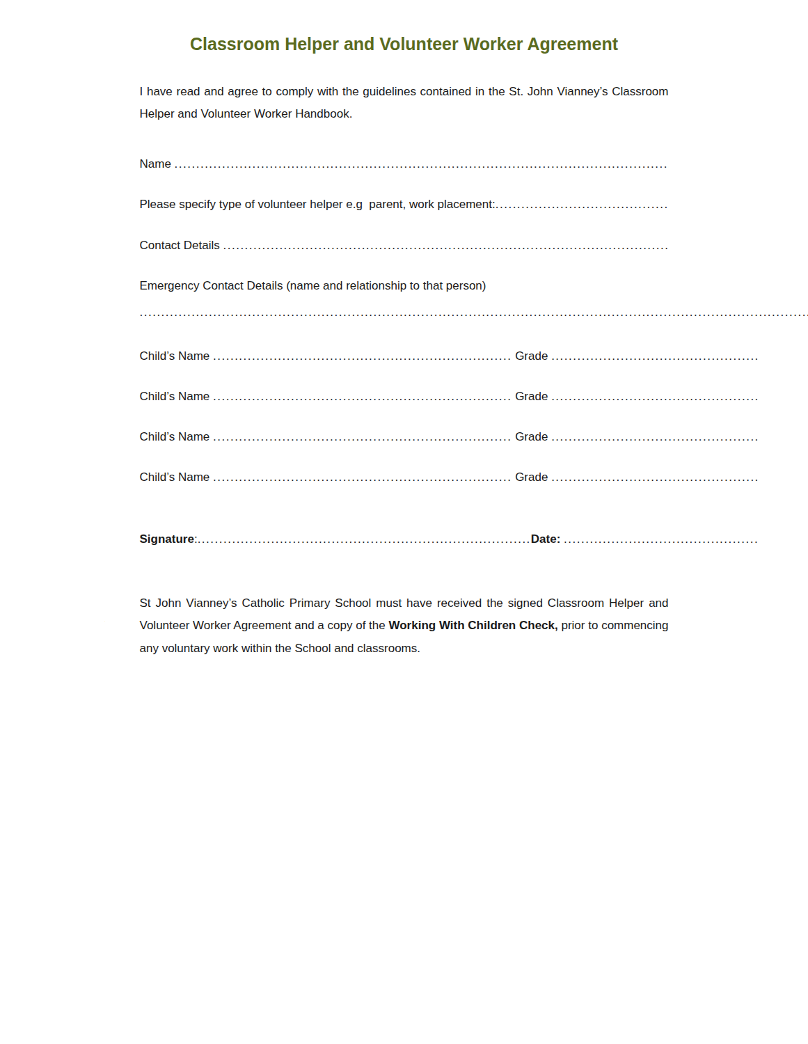Classroom Helper and Volunteer Worker Agreement
I have read and agree to comply with the guidelines contained in the St. John Vianney’s Classroom Helper and Volunteer Worker Handbook.
Name .....................................................................................................................
Please specify type of volunteer helper e.g parent, work placement:..........................................
Contact Details .......................................................................................................................
Emergency Contact Details (name and relationship to that person)
.............................................................................................................................................................
Child’s Name ..................................................................... Grade ................................................
Child’s Name ..................................................................... Grade ................................................
Child’s Name ..................................................................... Grade ................................................
Child’s Name ..................................................................... Grade ................................................
Signature:............................................................................. Date: .............................................
St John Vianney’s Catholic Primary School must have received the signed Classroom Helper and Volunteer Worker Agreement and a copy of the Working With Children Check, prior to commencing any voluntary work within the School and classrooms.